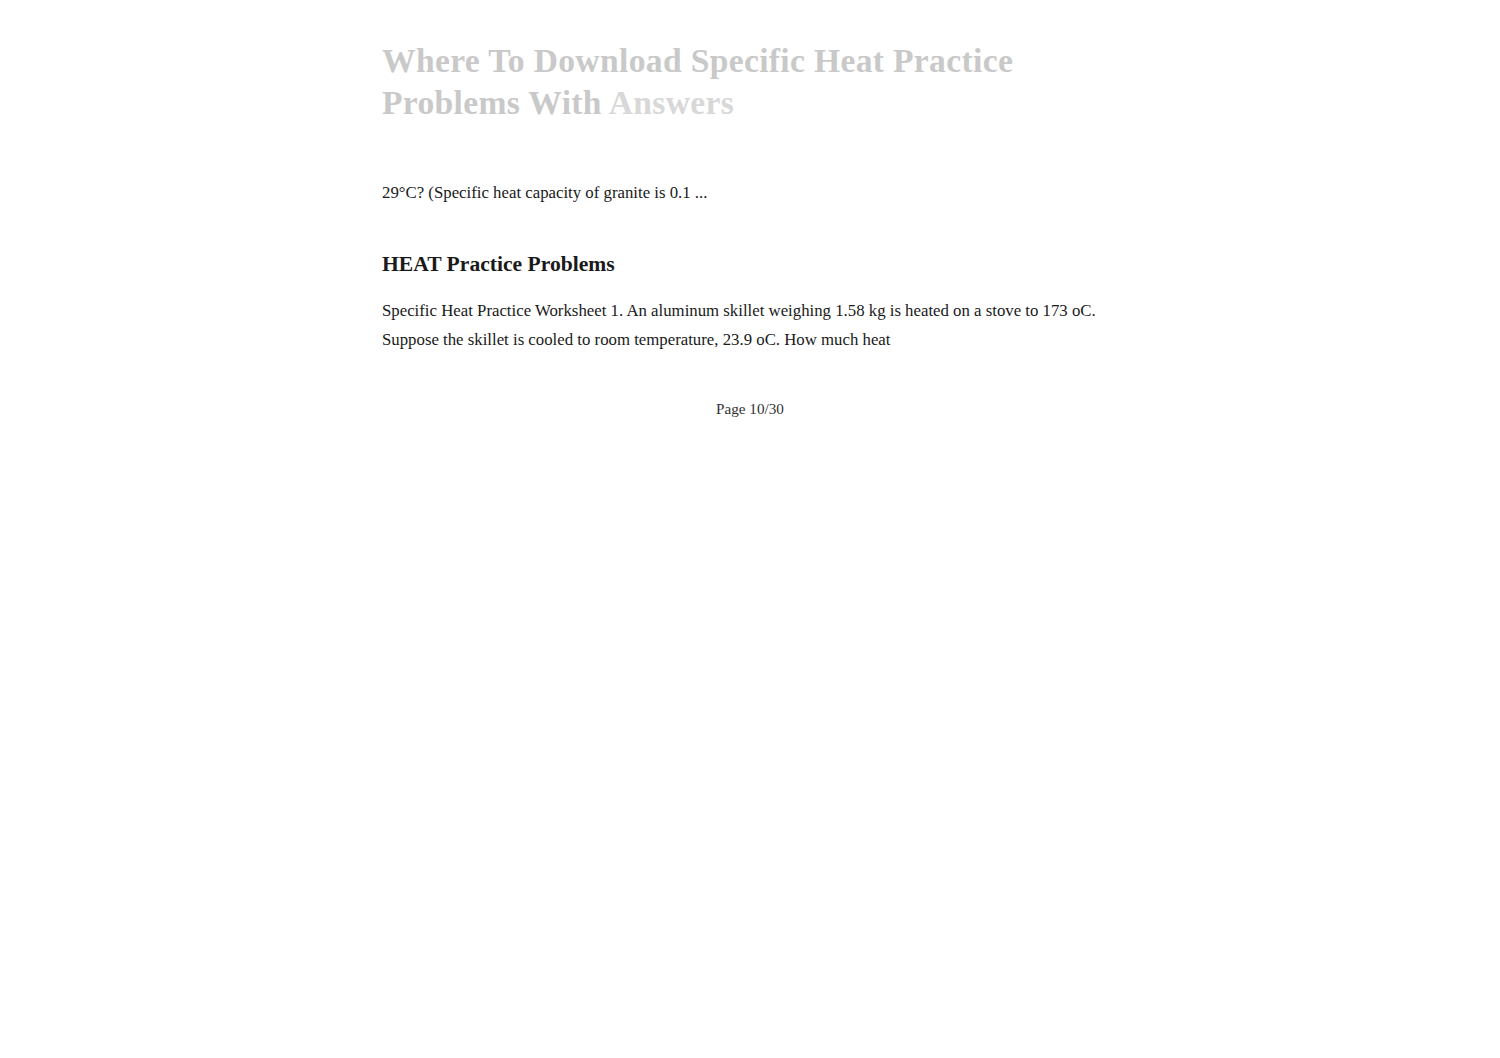Where To Download Specific Heat Practice Problems With Answers
29°C? (Specific heat capacity of granite is 0.1 ...
HEAT Practice Problems
Specific Heat Practice Worksheet 1. An aluminum skillet weighing 1.58 kg is heated on a stove to 173 oC. Suppose the skillet is cooled to room temperature, 23.9 oC. How much heat
Page 10/30